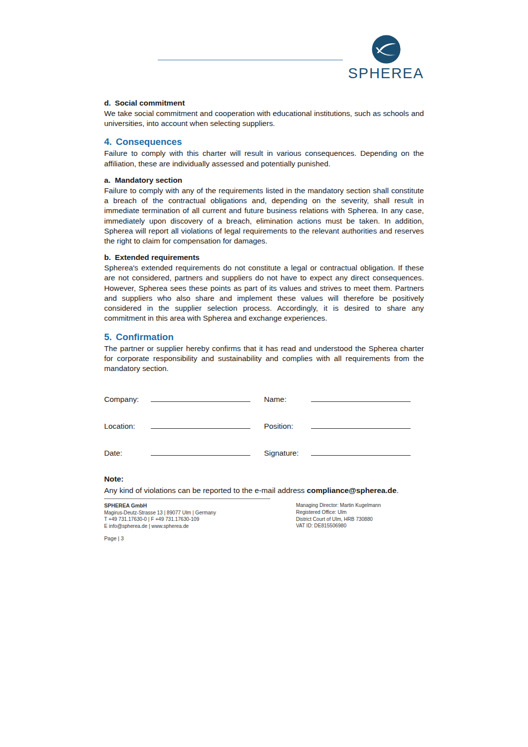SPHEREA
d. Social commitment
We take social commitment and cooperation with educational institutions, such as schools and universities, into account when selecting suppliers.
4. Consequences
Failure to comply with this charter will result in various consequences. Depending on the affiliation, these are individually assessed and potentially punished.
a. Mandatory section
Failure to comply with any of the requirements listed in the mandatory section shall constitute a breach of the contractual obligations and, depending on the severity, shall result in immediate termination of all current and future business relations with Spherea. In any case, immediately upon discovery of a breach, elimination actions must be taken. In addition, Spherea will report all violations of legal requirements to the relevant authorities and reserves the right to claim for compensation for damages.
b. Extended requirements
Spherea's extended requirements do not constitute a legal or contractual obligation. If these are not considered, partners and suppliers do not have to expect any direct consequences. However, Spherea sees these points as part of its values and strives to meet them. Partners and suppliers who also share and implement these values will therefore be positively considered in the supplier selection process. Accordingly, it is desired to share any commitment in this area with Spherea and exchange experiences.
5. Confirmation
The partner or supplier hereby confirms that it has read and understood the Spherea charter for corporate responsibility and sustainability and complies with all requirements from the mandatory section.
Company:
Name:
Location:
Position:
Date:
Signature:
Note:
Any kind of violations can be reported to the e-mail address compliance@spherea.de.
SPHEREA GmbH
Magirus-Deutz-Strasse 13 | 89077 Ulm | Germany
T +49 731.17630-0 | F +49 731.17630-109
E info@spherea.de | www.spherea.de
Managing Director: Martin Kugelmann
Registered Office: Ulm
District Court of Ulm, HRB 730880
VAT ID: DE815506980
Page | 3